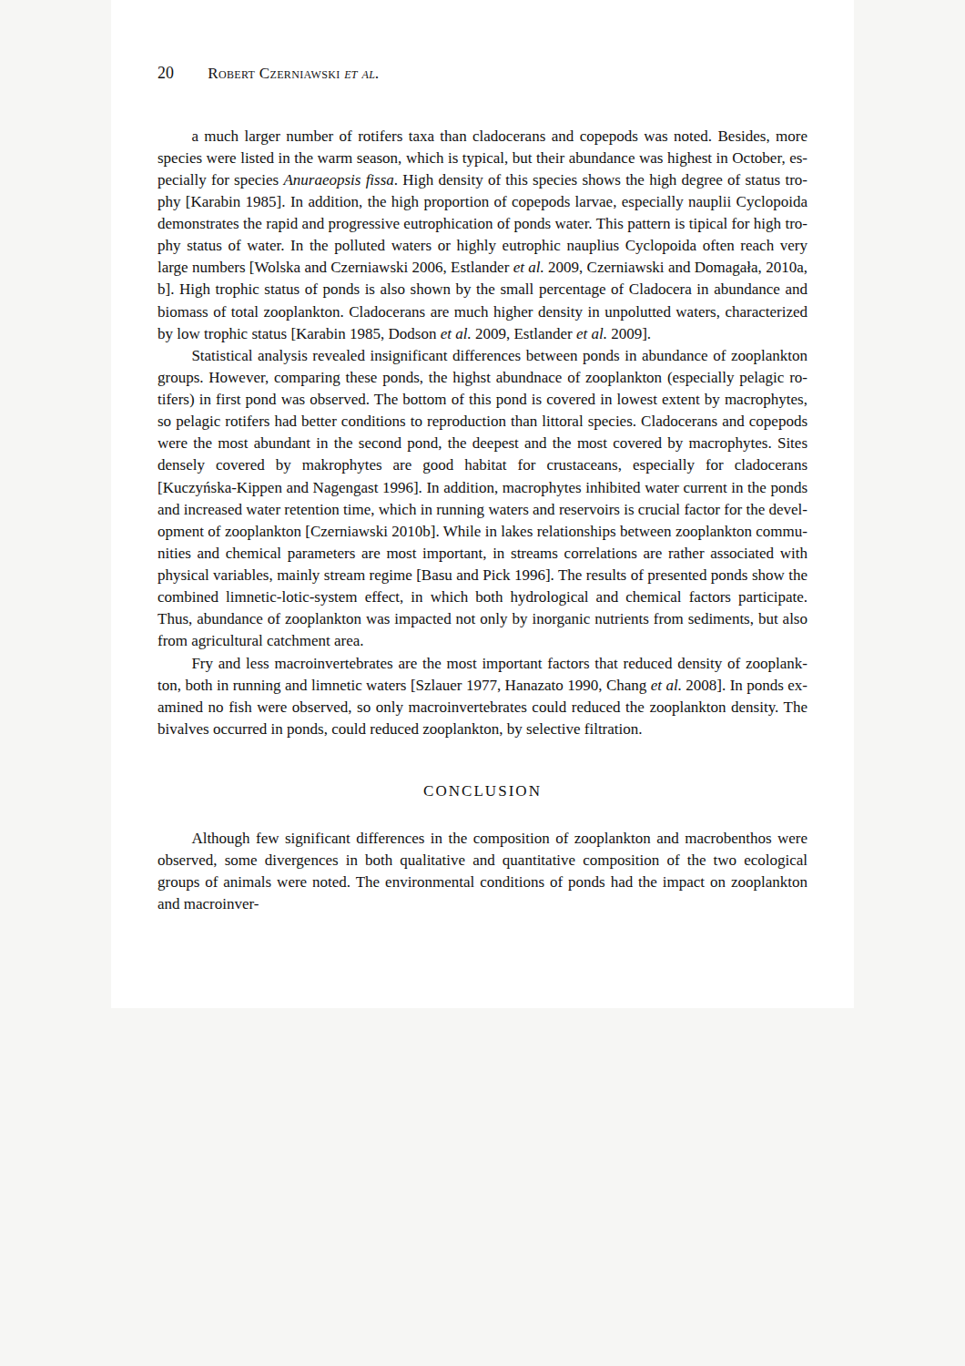20 Robert Czerniawski et al.
a much larger number of rotifers taxa than cladocerans and copepods was noted. Besides, more species were listed in the warm season, which is typical, but their abundance was highest in October, especially for species Anuraeopsis fissa. High density of this species shows the high degree of status trophy [Karabin 1985]. In addition, the high proportion of copepods larvae, especially nauplii Cyclopoida demonstrates the rapid and progressive eutrophication of ponds water. This pattern is tipical for high trophy status of water. In the polluted waters or highly eutrophic nauplius Cyclopoida often reach very large numbers [Wolska and Czerniawski 2006, Estlander et al. 2009, Czerniawski and Domagała, 2010a, b]. High trophic status of ponds is also shown by the small percentage of Cladocera in abundance and biomass of total zooplankton. Cladocerans are much higher density in unpolutted waters, characterized by low trophic status [Karabin 1985, Dodson et al. 2009, Estlander et al. 2009].
Statistical analysis revealed insignificant differences between ponds in abundance of zooplankton groups. However, comparing these ponds, the highst abundnace of zooplankton (especially pelagic rotifers) in first pond was observed. The bottom of this pond is covered in lowest extent by macrophytes, so pelagic rotifers had better conditions to reproduction than littoral species. Cladocerans and copepods were the most abundant in the second pond, the deepest and the most covered by macrophytes. Sites densely covered by makrophytes are good habitat for crustaceans, especially for cladocerans [Kuczyńska-Kippen and Nagengast 1996]. In addition, macrophytes inhibited water current in the ponds and increased water retention time, which in running waters and reservoirs is crucial factor for the development of zooplankton [Czerniawski 2010b]. While in lakes relationships between zooplankton communities and chemical parameters are most important, in streams correlations are rather associated with physical variables, mainly stream regime [Basu and Pick 1996]. The results of presented ponds show the combined limnetic-lotic-system effect, in which both hydrological and chemical factors participate. Thus, abundance of zooplankton was impacted not only by inorganic nutrients from sediments, but also from agricultural catchment area.
Fry and less macroinvertebrates are the most important factors that reduced density of zooplankton, both in running and limnetic waters [Szlauer 1977, Hanazato 1990, Chang et al. 2008]. In ponds examined no fish were observed, so only macroinvertebrates could reduced the zooplankton density. The bivalves occurred in ponds, could reduced zooplankton, by selective filtration.
Conclusion
Although few significant differences in the composition of zooplankton and macrobenthos were observed, some divergences in both qualitative and quantitative composition of the two ecological groups of animals were noted. The environmental conditions of ponds had the impact on zooplankton and macroinver-